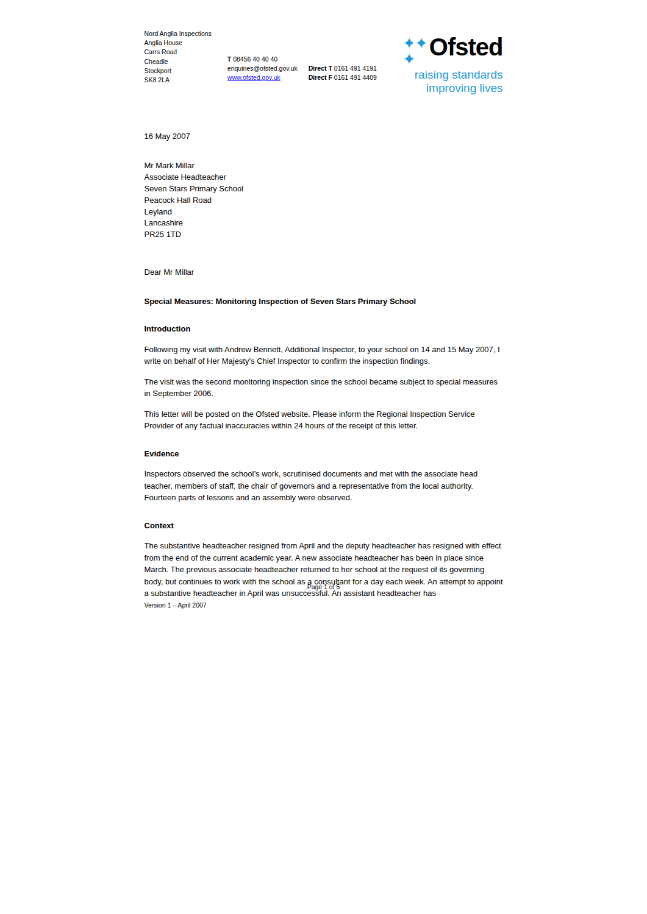Nord Anglia Inspections
Anglia House
Carrs Road
Cheadle
Stockport
SK8 2LA
T 08456 40 40 40
enquiries@ofsted.gov.uk
www.ofsted.gov.uk
Direct T 0161 491 4191
Direct F 0161 491 4409
✦✦
✦ Ofsted
raising standards
improving lives
16 May 2007
Mr Mark Millar
Associate Headteacher
Seven Stars Primary School
Peacock Hall Road
Leyland
Lancashire
PR25 1TD
Dear Mr Millar
Special Measures: Monitoring Inspection of Seven Stars Primary School
Introduction
Following my visit with Andrew Bennett, Additional Inspector, to your school on 14 and 15 May 2007, I write on behalf of Her Majesty's Chief Inspector to confirm the inspection findings.
The visit was the second monitoring inspection since the school became subject to special measures in September 2006.
This letter will be posted on the Ofsted website. Please inform the Regional Inspection Service Provider of any factual inaccuracies within 24 hours of the receipt of this letter.
Evidence
Inspectors observed the school’s work, scrutinised documents and met with the associate head teacher, members of staff, the chair of governors and a representative from the local authority. Fourteen parts of lessons and an assembly were observed.
Context
The substantive headteacher resigned from April and the deputy headteacher has resigned with effect from the end of the current academic year. A new associate headteacher has been in place since March. The previous associate headteacher returned to her school at the request of its governing body, but continues to work with the school as a consultant for a day each week. An attempt to appoint a substantive headteacher in April was unsuccessful. An assistant headteacher has
Page 1 of 5
Version 1 – April 2007